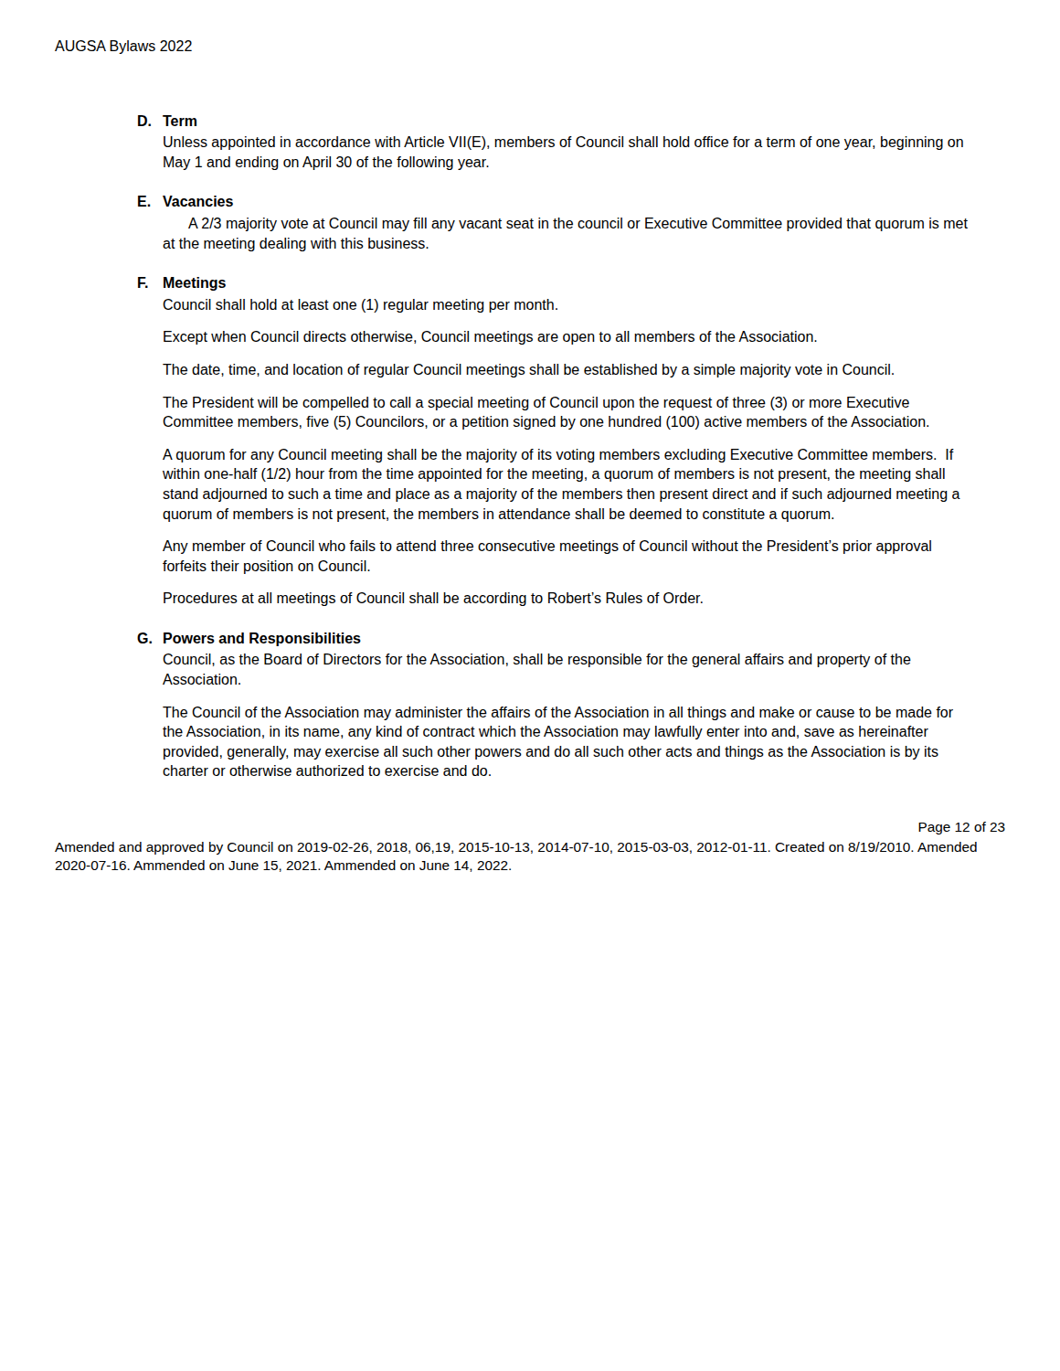AUGSA Bylaws 2022
D. Term
Unless appointed in accordance with Article VII(E), members of Council shall hold office for a term of one year, beginning on May 1 and ending on April 30 of the following year.
E. Vacancies
A 2/3 majority vote at Council may fill any vacant seat in the council or Executive Committee provided that quorum is met at the meeting dealing with this business.
F. Meetings
Council shall hold at least one (1) regular meeting per month.
Except when Council directs otherwise, Council meetings are open to all members of the Association.
The date, time, and location of regular Council meetings shall be established by a simple majority vote in Council.
The President will be compelled to call a special meeting of Council upon the request of three (3) or more Executive Committee members, five (5) Councilors, or a petition signed by one hundred (100) active members of the Association.
A quorum for any Council meeting shall be the majority of its voting members excluding Executive Committee members. If within one-half (1/2) hour from the time appointed for the meeting, a quorum of members is not present, the meeting shall stand adjourned to such a time and place as a majority of the members then present direct and if such adjourned meeting a quorum of members is not present, the members in attendance shall be deemed to constitute a quorum.
Any member of Council who fails to attend three consecutive meetings of Council without the President’s prior approval forfeits their position on Council.
Procedures at all meetings of Council shall be according to Robert’s Rules of Order.
G. Powers and Responsibilities
Council, as the Board of Directors for the Association, shall be responsible for the general affairs and property of the Association.
The Council of the Association may administer the affairs of the Association in all things and make or cause to be made for the Association, in its name, any kind of contract which the Association may lawfully enter into and, save as hereinafter provided, generally, may exercise all such other powers and do all such other acts and things as the Association is by its charter or otherwise authorized to exercise and do.
Page 12 of 23
Amended and approved by Council on 2019-02-26, 2018, 06,19, 2015-10-13, 2014-07-10, 2015-03-03, 2012-01-11. Created on 8/19/2010. Amended 2020-07-16. Ammended on June 15, 2021. Ammended on June 14, 2022.